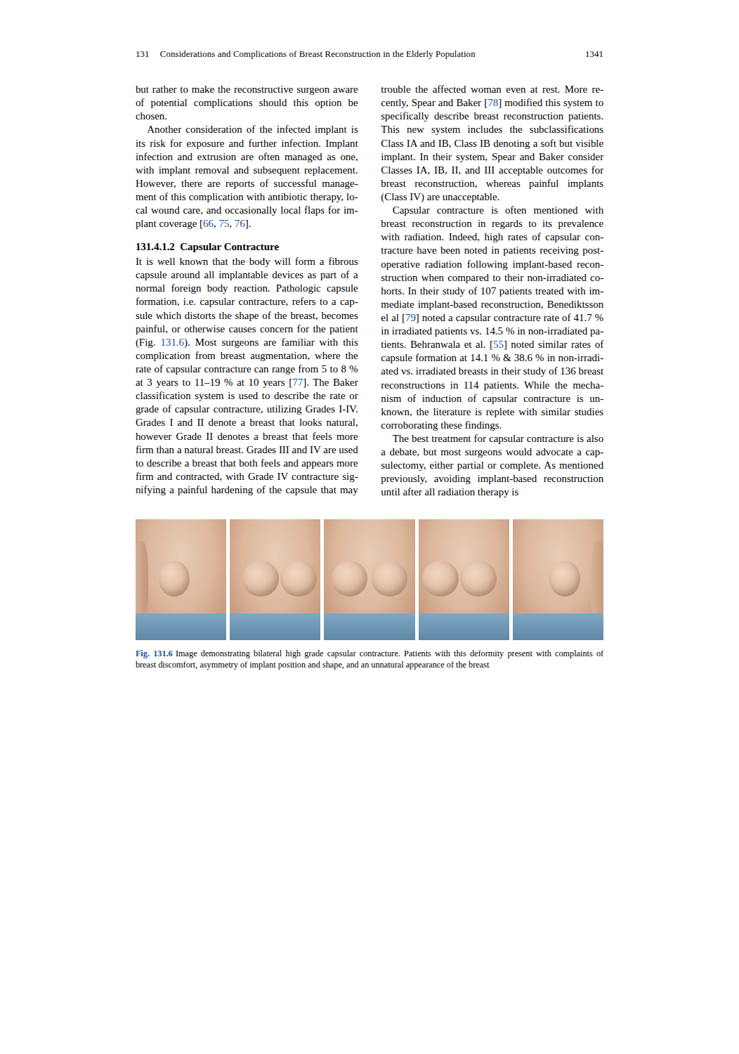131 Considerations and Complications of Breast Reconstruction in the Elderly Population 1341
but rather to make the reconstructive surgeon aware of potential complications should this option be chosen.
Another consideration of the infected implant is its risk for exposure and further infection. Implant infection and extrusion are often managed as one, with implant removal and subsequent replacement. However, there are reports of successful management of this complication with antibiotic therapy, local wound care, and occasionally local flaps for implant coverage [66, 75, 76].
131.4.1.2 Capsular Contracture
It is well known that the body will form a fibrous capsule around all implantable devices as part of a normal foreign body reaction. Pathologic capsule formation, i.e. capsular contracture, refers to a capsule which distorts the shape of the breast, becomes painful, or otherwise causes concern for the patient (Fig. 131.6). Most surgeons are familiar with this complication from breast augmentation, where the rate of capsular contracture can range from 5 to 8 % at 3 years to 11–19 % at 10 years [77]. The Baker classification system is used to describe the rate or grade of capsular contracture, utilizing Grades I-IV. Grades I and II denote a breast that looks natural, however Grade II denotes a breast that feels more firm than a natural breast. Grades III and IV are used to describe a breast that both feels and appears more firm and contracted, with Grade IV contracture signifying a painful hardening of the capsule that may trouble the affected woman even at rest. More recently, Spear and Baker [78] modified this system to specifically describe breast reconstruction patients. This new system includes the subclassifications Class IA and IB, Class IB denoting a soft but visible implant. In their system, Spear and Baker consider Classes IA, IB, II, and III acceptable outcomes for breast reconstruction, whereas painful implants (Class IV) are unacceptable.
Capsular contracture is often mentioned with breast reconstruction in regards to its prevalence with radiation. Indeed, high rates of capsular contracture have been noted in patients receiving postoperative radiation following implant-based reconstruction when compared to their non-irradiated cohorts. In their study of 107 patients treated with immediate implant-based reconstruction, Benediktsson el al [79] noted a capsular contracture rate of 41.7 % in irradiated patients vs. 14.5 % in non-irradiated patients. Behranwala et al. [55] noted similar rates of capsule formation at 14.1 % & 38.6 % in non-irradiated vs. irradiated breasts in their study of 136 breast reconstructions in 114 patients. While the mechanism of induction of capsular contracture is unknown, the literature is replete with similar studies corroborating these findings.
The best treatment for capsular contracture is also a debate, but most surgeons would advocate a capsulectomy, either partial or complete. As mentioned previously, avoiding implant-based reconstruction until after all radiation therapy is
Fig. 131.6 Image demonstrating bilateral high grade capsular contracture. Patients with this deformity present with complaints of breast discomfort, asymmetry of implant position and shape, and an unnatural appearance of the breast